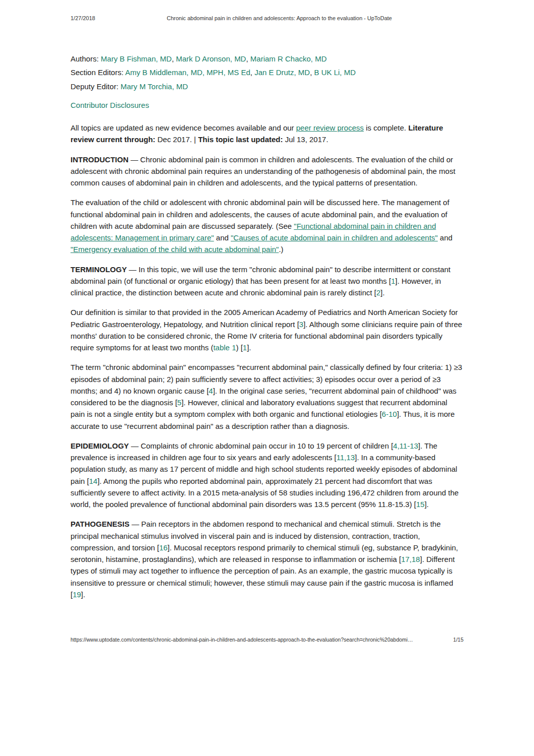1/27/2018 Chronic abdominal pain in children and adolescents: Approach to the evaluation - UpToDate
Authors: Mary B Fishman, MD, Mark D Aronson, MD, Mariam R Chacko, MD
Section Editors: Amy B Middleman, MD, MPH, MS Ed, Jan E Drutz, MD, B UK Li, MD
Deputy Editor: Mary M Torchia, MD
Contributor Disclosures
All topics are updated as new evidence becomes available and our peer review process is complete. Literature review current through: Dec 2017. | This topic last updated: Jul 13, 2017.
INTRODUCTION — Chronic abdominal pain is common in children and adolescents. The evaluation of the child or adolescent with chronic abdominal pain requires an understanding of the pathogenesis of abdominal pain, the most common causes of abdominal pain in children and adolescents, and the typical patterns of presentation.
The evaluation of the child or adolescent with chronic abdominal pain will be discussed here. The management of functional abdominal pain in children and adolescents, the causes of acute abdominal pain, and the evaluation of children with acute abdominal pain are discussed separately. (See "Functional abdominal pain in children and adolescents: Management in primary care" and "Causes of acute abdominal pain in children and adolescents" and "Emergency evaluation of the child with acute abdominal pain".)
TERMINOLOGY — In this topic, we will use the term "chronic abdominal pain" to describe intermittent or constant abdominal pain (of functional or organic etiology) that has been present for at least two months [1]. However, in clinical practice, the distinction between acute and chronic abdominal pain is rarely distinct [2].
Our definition is similar to that provided in the 2005 American Academy of Pediatrics and North American Society for Pediatric Gastroenterology, Hepatology, and Nutrition clinical report [3]. Although some clinicians require pain of three months' duration to be considered chronic, the Rome IV criteria for functional abdominal pain disorders typically require symptoms for at least two months (table 1) [1].
The term "chronic abdominal pain" encompasses "recurrent abdominal pain," classically defined by four criteria: 1) ≥3 episodes of abdominal pain; 2) pain sufficiently severe to affect activities; 3) episodes occur over a period of ≥3 months; and 4) no known organic cause [4]. In the original case series, "recurrent abdominal pain of childhood" was considered to be the diagnosis [5]. However, clinical and laboratory evaluations suggest that recurrent abdominal pain is not a single entity but a symptom complex with both organic and functional etiologies [6-10]. Thus, it is more accurate to use "recurrent abdominal pain" as a description rather than a diagnosis.
EPIDEMIOLOGY — Complaints of chronic abdominal pain occur in 10 to 19 percent of children [4,11-13]. The prevalence is increased in children age four to six years and early adolescents [11,13]. In a community-based population study, as many as 17 percent of middle and high school students reported weekly episodes of abdominal pain [14]. Among the pupils who reported abdominal pain, approximately 21 percent had discomfort that was sufficiently severe to affect activity. In a 2015 meta-analysis of 58 studies including 196,472 children from around the world, the pooled prevalence of functional abdominal pain disorders was 13.5 percent (95% 11.8-15.3) [15].
PATHOGENESIS — Pain receptors in the abdomen respond to mechanical and chemical stimuli. Stretch is the principal mechanical stimulus involved in visceral pain and is induced by distension, contraction, traction, compression, and torsion [16]. Mucosal receptors respond primarily to chemical stimuli (eg, substance P, bradykinin, serotonin, histamine, prostaglandins), which are released in response to inflammation or ischemia [17,18]. Different types of stimuli may act together to influence the perception of pain. As an example, the gastric mucosa typically is insensitive to pressure or chemical stimuli; however, these stimuli may cause pain if the gastric mucosa is inflamed [19].
https://www.uptodate.com/contents/chronic-abdominal-pain-in-children-and-adolescents-approach-to-the-evaluation?search=chronic%20abdomi… 1/15